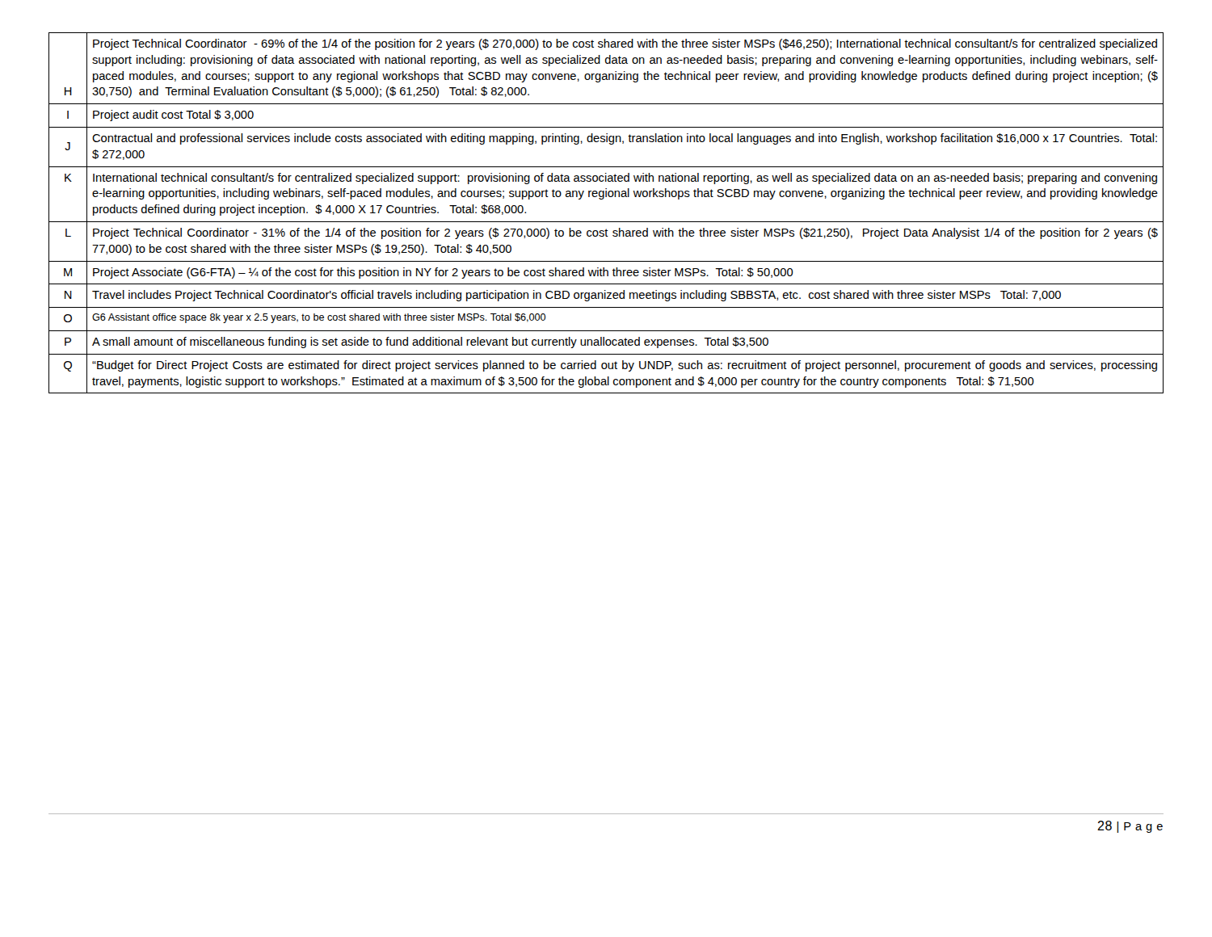| H | Project Technical Coordinator - 69% of the 1/4 of the position for 2 years ($ 270,000) to be cost shared with the three sister MSPs ($46,250); International technical consultant/s for centralized specialized support including: provisioning of data associated with national reporting, as well as specialized data on an as-needed basis; preparing and convening e-learning opportunities, including webinars, self-paced modules, and courses; support to any regional workshops that SCBD may convene, organizing the technical peer review, and providing knowledge products defined during project inception; ($ 30,750) and Terminal Evaluation Consultant ($ 5,000); ($ 61,250) Total: $ 82,000. |
| I | Project audit cost Total $ 3,000 |
| J | Contractual and professional services include costs associated with editing mapping, printing, design, translation into local languages and into English, workshop facilitation $16,000 x 17 Countries. Total: $ 272,000 |
| K | International technical consultant/s for centralized specialized support: provisioning of data associated with national reporting, as well as specialized data on an as-needed basis; preparing and convening e-learning opportunities, including webinars, self-paced modules, and courses; support to any regional workshops that SCBD may convene, organizing the technical peer review, and providing knowledge products defined during project inception. $ 4,000 X 17 Countries. Total: $68,000. |
| L | Project Technical Coordinator - 31% of the 1/4 of the position for 2 years ($ 270,000) to be cost shared with the three sister MSPs ($21,250), Project Data Analysist 1/4 of the position for 2 years ($ 77,000) to be cost shared with the three sister MSPs ($ 19,250). Total: $ 40,500 |
| M | Project Associate (G6-FTA) – ¼ of the cost for this position in NY for 2 years to be cost shared with three sister MSPs. Total: $ 50,000 |
| N | Travel includes Project Technical Coordinator's official travels including participation in CBD organized meetings including SBBSTA, etc. cost shared with three sister MSPs Total: 7,000 |
| O | G6 Assistant office space 8k year x 2.5 years, to be cost shared with three sister MSPs. Total $6,000 |
| P | A small amount of miscellaneous funding is set aside to fund additional relevant but currently unallocated expenses. Total $3,500 |
| Q | “Budget for Direct Project Costs are estimated for direct project services planned to be carried out by UNDP, such as: recruitment of project personnel, procurement of goods and services, processing travel, payments, logistic support to workshops.” Estimated at a maximum of $ 3,500 for the global component and $ 4,000 per country for the country components Total: $ 71,500 |
28 | P a g e